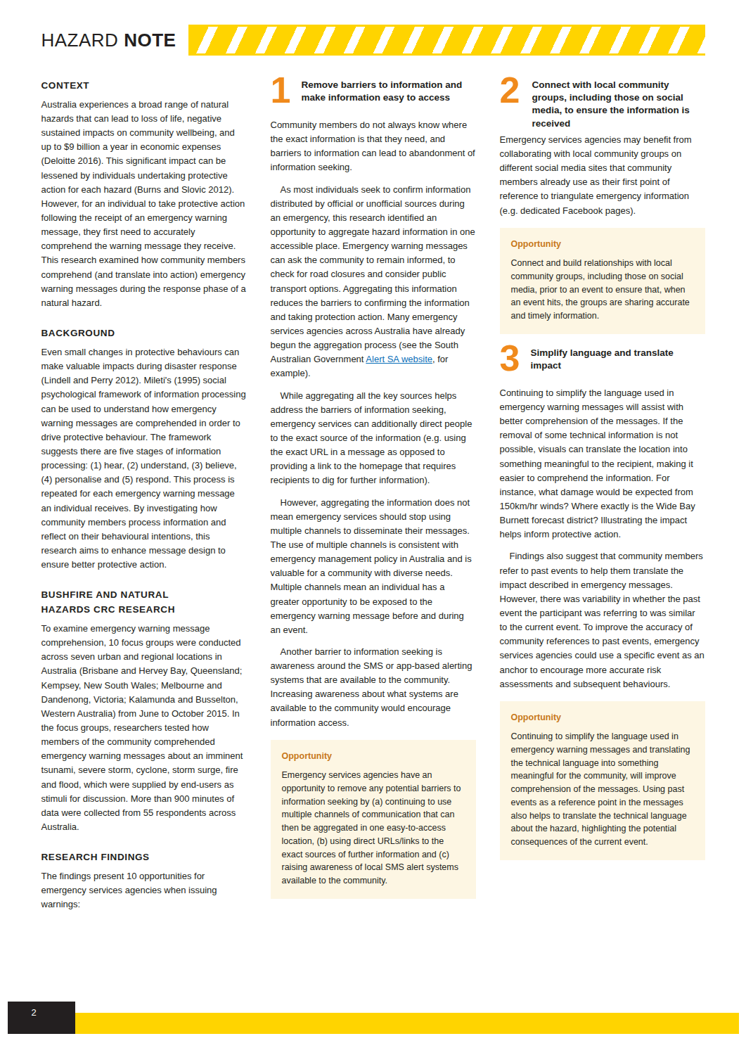HAZARD NOTE
CONTEXT
Australia experiences a broad range of natural hazards that can lead to loss of life, negative sustained impacts on community wellbeing, and up to $9 billion a year in economic expenses (Deloitte 2016). This significant impact can be lessened by individuals undertaking protective action for each hazard (Burns and Slovic 2012). However, for an individual to take protective action following the receipt of an emergency warning message, they first need to accurately comprehend the warning message they receive. This research examined how community members comprehend (and translate into action) emergency warning messages during the response phase of a natural hazard.
BACKGROUND
Even small changes in protective behaviours can make valuable impacts during disaster response (Lindell and Perry 2012). Mileti's (1995) social psychological framework of information processing can be used to understand how emergency warning messages are comprehended in order to drive protective behaviour. The framework suggests there are five stages of information processing: (1) hear, (2) understand, (3) believe, (4) personalise and (5) respond. This process is repeated for each emergency warning message an individual receives. By investigating how community members process information and reflect on their behavioural intentions, this research aims to enhance message design to ensure better protective action.
BUSHFIRE AND NATURAL
HAZARDS CRC RESEARCH
To examine emergency warning message comprehension, 10 focus groups were conducted across seven urban and regional locations in Australia (Brisbane and Hervey Bay, Queensland; Kempsey, New South Wales; Melbourne and Dandenong, Victoria; Kalamunda and Busselton, Western Australia) from June to October 2015. In the focus groups, researchers tested how members of the community comprehended emergency warning messages about an imminent tsunami, severe storm, cyclone, storm surge, fire and flood, which were supplied by end-users as stimuli for discussion. More than 900 minutes of data were collected from 55 respondents across Australia.
RESEARCH FINDINGS
The findings present 10 opportunities for emergency services agencies when issuing warnings:
1
Remove barriers to information and make information easy to access
Community members do not always know where the exact information is that they need, and barriers to information can lead to abandonment of information seeking.
As most individuals seek to confirm information distributed by official or unofficial sources during an emergency, this research identified an opportunity to aggregate hazard information in one accessible place. Emergency warning messages can ask the community to remain informed, to check for road closures and consider public transport options. Aggregating this information reduces the barriers to confirming the information and taking protection action. Many emergency services agencies across Australia have already begun the aggregation process (see the South Australian Government Alert SA website, for example).
While aggregating all the key sources helps address the barriers of information seeking, emergency services can additionally direct people to the exact source of the information (e.g. using the exact URL in a message as opposed to providing a link to the homepage that requires recipients to dig for further information).
However, aggregating the information does not mean emergency services should stop using multiple channels to disseminate their messages. The use of multiple channels is consistent with emergency management policy in Australia and is valuable for a community with diverse needs. Multiple channels mean an individual has a greater opportunity to be exposed to the emergency warning message before and during an event.
Another barrier to information seeking is awareness around the SMS or app-based alerting systems that are available to the community. Increasing awareness about what systems are available to the community would encourage information access.
Opportunity
Emergency services agencies have an opportunity to remove any potential barriers to information seeking by (a) continuing to use multiple channels of communication that can then be aggregated in one easy-to-access location, (b) using direct URLs/links to the exact sources of further information and (c) raising awareness of local SMS alert systems available to the community.
2
Connect with local community groups, including those on social media, to ensure the information is received
Emergency services agencies may benefit from collaborating with local community groups on different social media sites that community members already use as their first point of reference to triangulate emergency information (e.g. dedicated Facebook pages).
Opportunity
Connect and build relationships with local community groups, including those on social media, prior to an event to ensure that, when an event hits, the groups are sharing accurate and timely information.
3
Simplify language and translate impact
Continuing to simplify the language used in emergency warning messages will assist with better comprehension of the messages. If the removal of some technical information is not possible, visuals can translate the location into something meaningful to the recipient, making it easier to comprehend the information. For instance, what damage would be expected from 150km/hr winds? Where exactly is the Wide Bay Burnett forecast district? Illustrating the impact helps inform protective action.
Findings also suggest that community members refer to past events to help them translate the impact described in emergency messages. However, there was variability in whether the past event the participant was referring to was similar to the current event. To improve the accuracy of community references to past events, emergency services agencies could use a specific event as an anchor to encourage more accurate risk assessments and subsequent behaviours.
Opportunity
Continuing to simplify the language used in emergency warning messages and translating the technical language into something meaningful for the community, will improve comprehension of the messages. Using past events as a reference point in the messages also helps to translate the technical language about the hazard, highlighting the potential consequences of the current event.
2